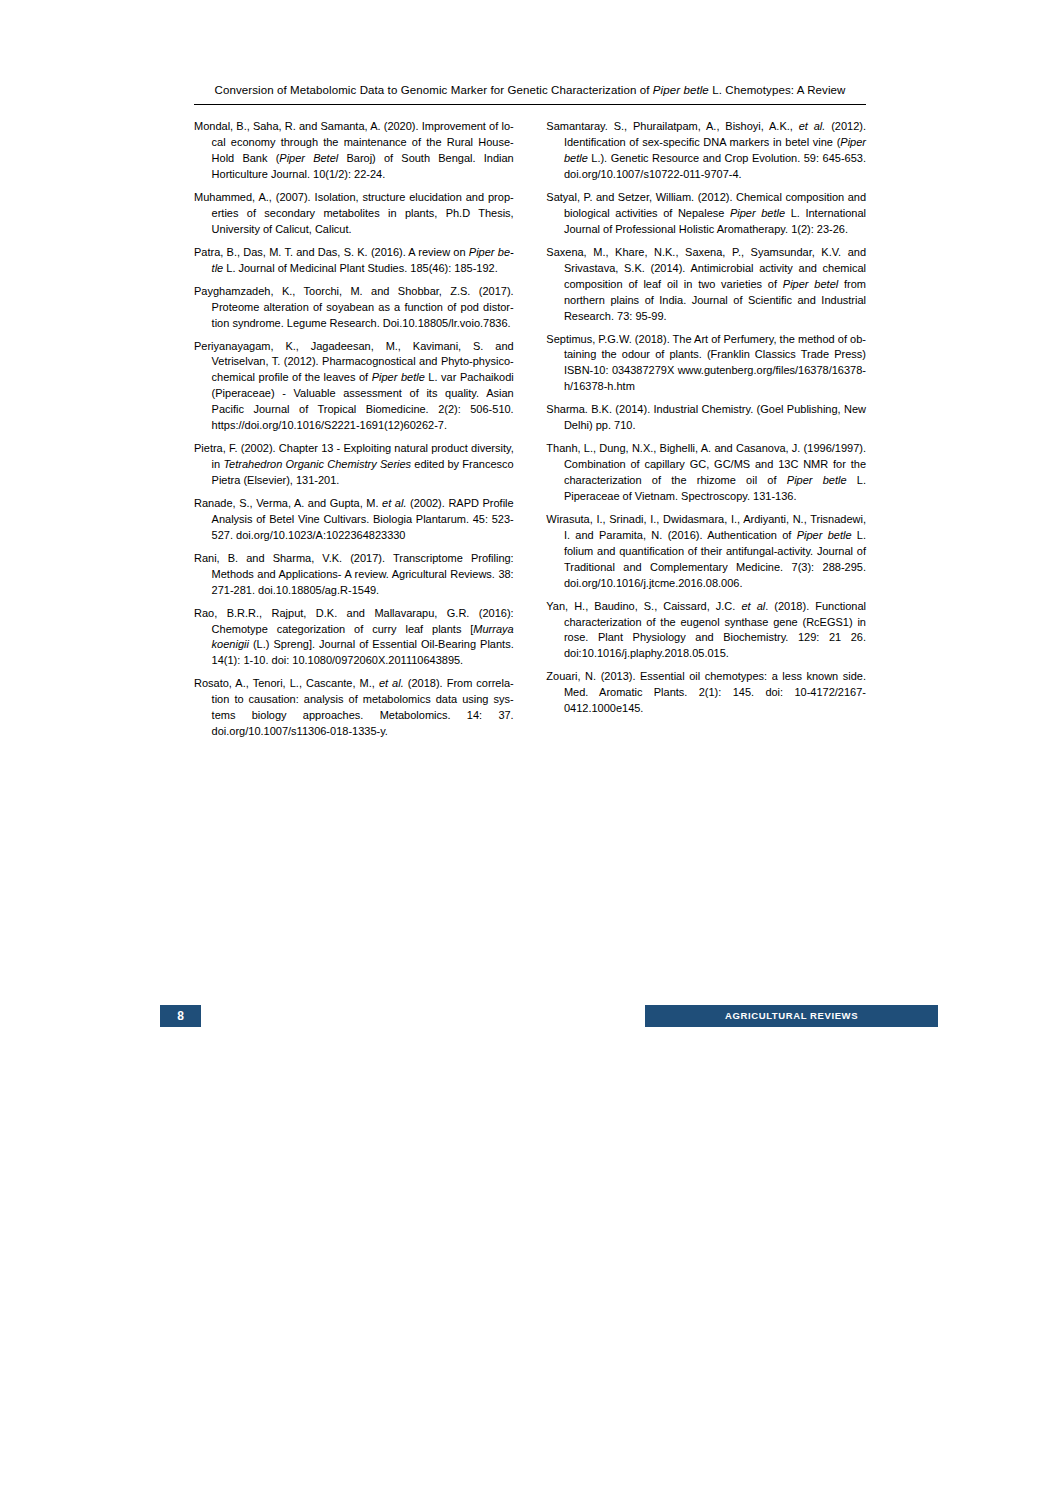Conversion of Metabolomic Data to Genomic Marker for Genetic Characterization of Piper betle L. Chemotypes: A Review
Mondal, B., Saha, R. and Samanta, A. (2020). Improvement of local economy through the maintenance of the Rural House-Hold Bank (Piper Betel Baroj) of South Bengal. Indian Horticulture Journal. 10(1/2): 22-24.
Muhammed, A., (2007). Isolation, structure elucidation and properties of secondary metabolites in plants, Ph.D Thesis, University of Calicut, Calicut.
Patra, B., Das, M. T. and Das, S. K. (2016). A review on Piper betle L. Journal of Medicinal Plant Studies. 185(46): 185-192.
Payghamzadeh, K., Toorchi, M. and Shobbar, Z.S. (2017). Proteome alteration of soyabean as a function of pod distortion syndrome. Legume Research. Doi.10.18805/lr.voio.7836.
Periyanayagam, K., Jagadeesan, M., Kavimani, S. and Vetriselvan, T. (2012). Pharmacognostical and Phyto-physicochemical profile of the leaves of Piper betle L. var Pachaikodi (Piperaceae) - Valuable assessment of its quality. Asian Pacific Journal of Tropical Biomedicine. 2(2): 506-510. https://doi.org/10.1016/S2221-1691(12)60262-7.
Pietra, F. (2002). Chapter 13 - Exploiting natural product diversity, in Tetrahedron Organic Chemistry Series edited by Francesco Pietra (Elsevier), 131-201.
Ranade, S., Verma, A. and Gupta, M. et al. (2002). RAPD Profile Analysis of Betel Vine Cultivars. Biologia Plantarum. 45: 523-527. doi.org/10.1023/A:1022364823330
Rani, B. and Sharma, V.K. (2017). Transcriptome Profiling: Methods and Applications- A review. Agricultural Reviews. 38: 271-281. doi.10.18805/ag.R-1549.
Rao, B.R.R., Rajput, D.K. and Mallavarapu, G.R. (2016): Chemotype categorization of curry leaf plants [Murraya koenigii (L.) Spreng]. Journal of Essential Oil-Bearing Plants. 14(1): 1-10. doi: 10.1080/0972060X.201110643895.
Rosato, A., Tenori, L., Cascante, M., et al. (2018). From correlation to causation: analysis of metabolomics data using systems biology approaches. Metabolomics. 14: 37. doi.org/10.1007/s11306-018-1335-y.
Samantaray. S., Phurailatpam, A., Bishoyi, A.K., et al. (2012). Identification of sex-specific DNA markers in betel vine (Piper betle L.). Genetic Resource and Crop Evolution. 59: 645-653. doi.org/10.1007/s10722-011-9707-4.
Satyal, P. and Setzer, William. (2012). Chemical composition and biological activities of Nepalese Piper betle L. International Journal of Professional Holistic Aromatherapy. 1(2): 23-26.
Saxena, M., Khare, N.K., Saxena, P., Syamsundar, K.V. and Srivastava, S.K. (2014). Antimicrobial activity and chemical composition of leaf oil in two varieties of Piper betel from northern plains of India. Journal of Scientific and Industrial Research. 73: 95-99.
Septimus, P.G.W. (2018). The Art of Perfumery, the method of obtaining the odour of plants. (Franklin Classics Trade Press) ISBN-10: 034387279X www.gutenberg.org/files/16378/16378-h/16378-h.htm
Sharma. B.K. (2014). Industrial Chemistry. (Goel Publishing, New Delhi) pp. 710.
Thanh, L., Dung, N.X., Bighelli, A. and Casanova, J. (1996/1997). Combination of capillary GC, GC/MS and 13C NMR for the characterization of the rhizome oil of Piper betle L. Piperaceae of Vietnam. Spectroscopy. 131-136.
Wirasuta, I., Srinadi, I., Dwidasmara, I., Ardiyanti, N., Trisnadewi, I. and Paramita, N. (2016). Authentication of Piper betle L. folium and quantification of their antifungal-activity. Journal of Traditional and Complementary Medicine. 7(3): 288-295. doi.org/10.1016/j.jtcme.2016.08.006.
Yan, H., Baudino, S., Caissard, J.C. et al. (2018). Functional characterization of the eugenol synthase gene (RcEGS1) in rose. Plant Physiology and Biochemistry. 129: 21 26. doi:10.1016/j.plaphy.2018.05.015.
Zouari, N. (2013). Essential oil chemotypes: a less known side. Med. Aromatic Plants. 2(1): 145. doi: 10-4172/2167-0412.1000e145.
8
AGRICULTURAL REVIEWS